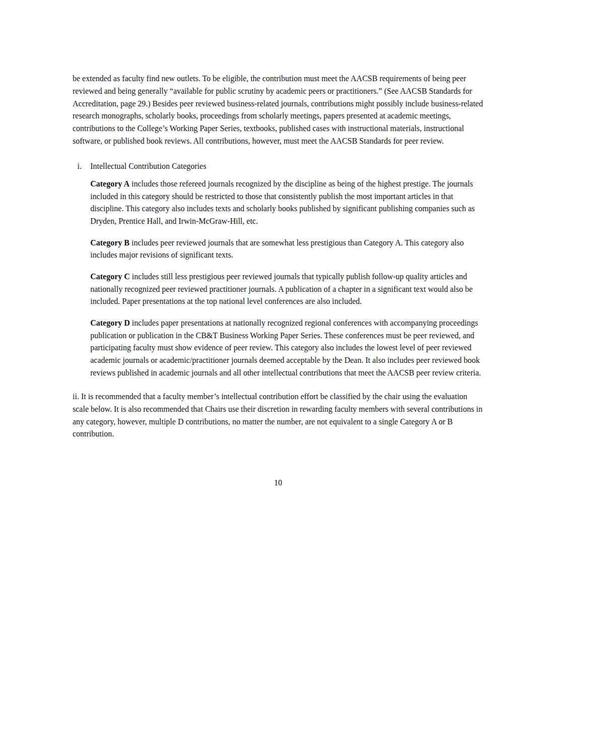be extended as faculty find new outlets. To be eligible, the contribution must meet the AACSB requirements of being peer reviewed and being generally “available for public scrutiny by academic peers or practitioners.” (See AACSB Standards for Accreditation, page 29.) Besides peer reviewed business-related journals, contributions might possibly include business-related research monographs, scholarly books, proceedings from scholarly meetings, papers presented at academic meetings, contributions to the College’s Working Paper Series, textbooks, published cases with instructional materials, instructional software, or published book reviews. All contributions, however, must meet the AACSB Standards for peer review.
i.
Intellectual Contribution Categories
Category A includes those refereed journals recognized by the discipline as being of the highest prestige. The journals included in this category should be restricted to those that consistently publish the most important articles in that discipline. This category also includes texts and scholarly books published by significant publishing companies such as Dryden, Prentice Hall, and Irwin-McGraw-Hill, etc.
Category B includes peer reviewed journals that are somewhat less prestigious than Category A. This category also includes major revisions of significant texts.
Category C includes still less prestigious peer reviewed journals that typically publish follow-up quality articles and nationally recognized peer reviewed practitioner journals. A publication of a chapter in a significant text would also be included. Paper presentations at the top national level conferences are also included.
Category D includes paper presentations at nationally recognized regional conferences with accompanying proceedings publication or publication in the CB&T Business Working Paper Series. These conferences must be peer reviewed, and participating faculty must show evidence of peer review. This category also includes the lowest level of peer reviewed academic journals or academic/practitioner journals deemed acceptable by the Dean. It also includes peer reviewed book reviews published in academic journals and all other intellectual contributions that meet the AACSB peer review criteria.
ii. It is recommended that a faculty member’s intellectual contribution effort be classified by the chair using the evaluation scale below. It is also recommended that Chairs use their discretion in rewarding faculty members with several contributions in any category, however, multiple D contributions, no matter the number, are not equivalent to a single Category A or B contribution.
10